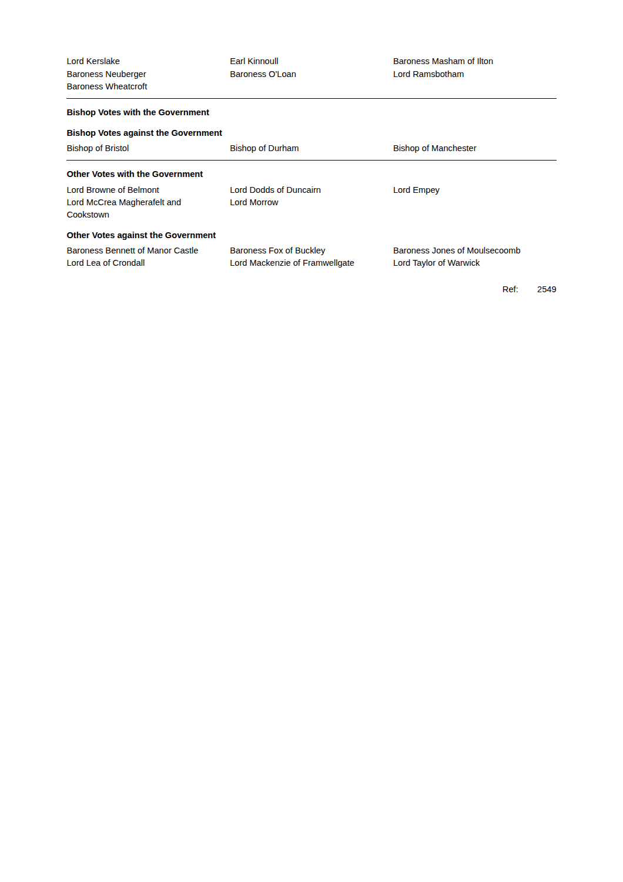| Lord Kerslake | Earl Kinnoull | Baroness Masham of Ilton |
| Baroness Neuberger | Baroness O'Loan | Lord Ramsbotham |
| Baroness Wheatcroft | | |
Bishop Votes with the Government
Bishop Votes against the Government
| Bishop of Bristol | Bishop of Durham | Bishop of Manchester |
Other Votes with the Government
| Lord Browne of Belmont | Lord Dodds of Duncairn | Lord Empey |
| Lord McCrea Magherafelt and Cookstown | Lord Morrow | |
Other Votes against the Government
| Baroness Bennett of Manor Castle | Baroness Fox of Buckley | Baroness Jones of Moulsecoomb |
| Lord Lea of Crondall | Lord Mackenzie of Framwellgate | Lord Taylor of Warwick |
Ref: 2549